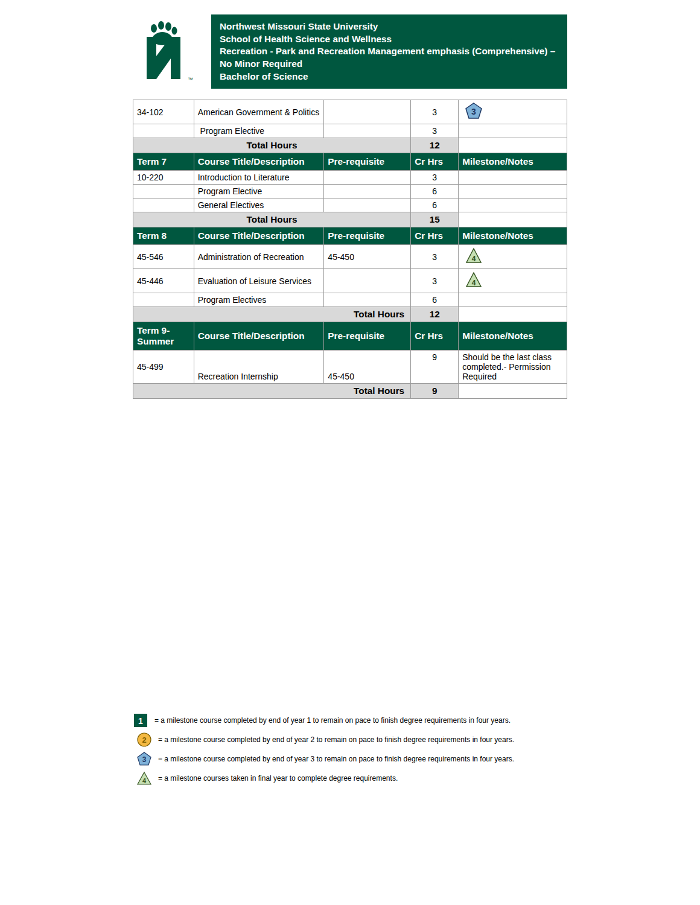™
Northwest Missouri State University
School of Health Science and Wellness
Recreation - Park and Recreation Management emphasis (Comprehensive) – No Minor Required
Bachelor of Science
| 34-102 | American Government & Politics | | 3 | 3 |
| | Program Elective | | 3 | |
| Total Hours | 12 | |
| Term 7 | Course Title/Description | Pre-requisite | Cr Hrs | Milestone/Notes |
| 10-220 | Introduction to Literature | | 3 | |
| | Program Elective | | 6 | |
| | General Electives | | 6 | |
| Total Hours | 15 | |
| Term 8 | Course Title/Description | Pre-requisite | Cr Hrs | Milestone/Notes |
| 45-546 | Administration of Recreation | 45-450 | 3 | 4 |
| 45-446 | Evaluation of Leisure Services | | 3 | 4 |
| | Program Electives | | 6 | |
| Total Hours | 12 | |
| Term 9- Summer | Course Title/Description | Pre-requisite | Cr Hrs | Milestone/Notes |
| 45-499 | Recreation Internship | 45-450 | 9 | Should be the last class completed.- Permission Required |
| Total Hours | 9 | |
1
= a milestone course completed by end of year 1 to remain on pace to finish degree requirements in four years.
2
= a milestone course completed by end of year 2 to remain on pace to finish degree requirements in four years.
3
= a milestone course completed by end of year 3 to remain on pace to finish degree requirements in four years.
4
= a milestone courses taken in final year to complete degree requirements.